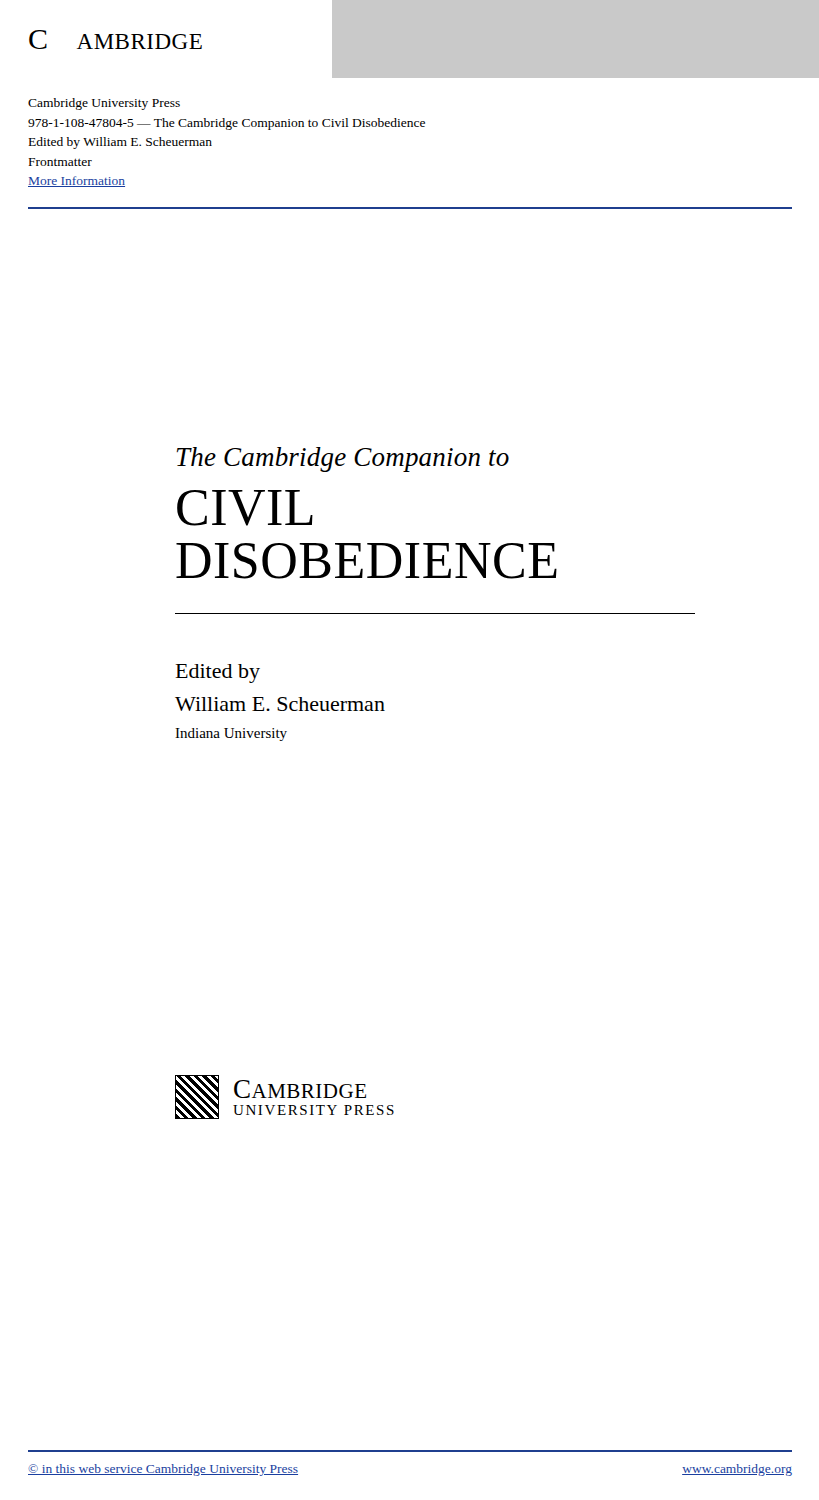CAMBRIDGE
Cambridge University Press
978-1-108-47804-5 — The Cambridge Companion to Civil Disobedience
Edited by William E. Scheuerman
Frontmatter
More Information
The Cambridge Companion to
CIVIL
DISOBEDIENCE
Edited by
William E. Scheuerman Indiana University
CAMBRIDGE UNIVERSITY PRESS
© in this web service Cambridge University Press
www.cambridge.org